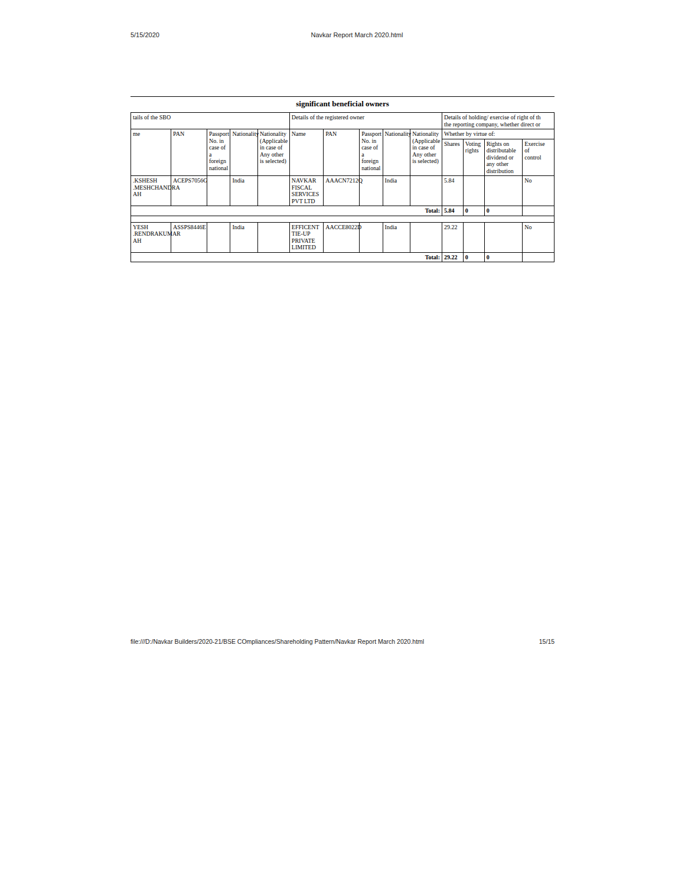5/15/2020
Navkar Report March 2020.html
significant beneficial owners
| tails of the SBO | Details of the registered owner | Details of holding/ exercise of right of th the reporting company, whether direct or |
| --- | --- | --- |
| me | PAN | Passport No. in case of a foreign national | Nationality | Nationality (Applicable in case of Any other is selected) | Name | PAN | Passport No. in case of a foreign national | Nationality | Nationality (Applicable in case of Any other is selected) | Whether by virtue of: |
| Shares | Voting rights | Rights on distributable dividend or any other distribution | Exercise of control |
| .KSHESH .MESHCHANDRA AH | ACEPS7056G | | India | | NAVKAR FISCAL SERVICES PVT LTD | AAACN7212Q | | India | | 5.84 | | | No |
| Total: | 5.84 | 0 | 0 | |
| YESH .RENDRAKUMAR AH | ASSPS8446E | | India | | EFFICENT TIE-UP PRIVATE LIMITED | AACCE8022D | | India | | 29.22 | | | No |
| Total: | 29.22 | 0 | 0 | |
file:///D:/Navkar Builders/2020-21/BSE COmpliances/Shareholding Pattern/Navkar Report March 2020.html
15/15